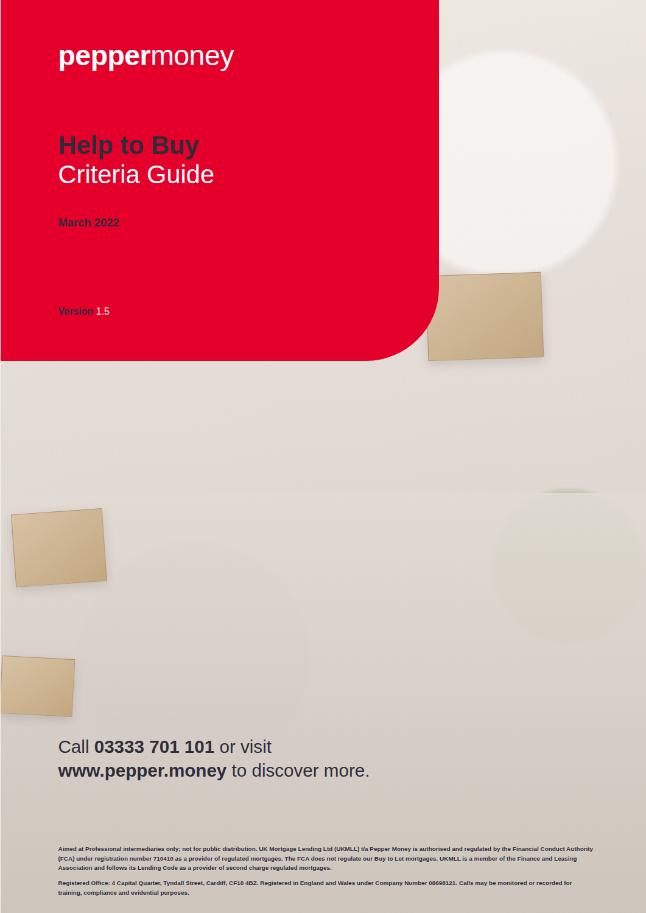peppermoney
Help to Buy Criteria Guide
March 2022
Version 1.5
Call 03333 701 101 or visit
www.pepper.money to discover more.
Aimed at Professional intermediaries only; not for public distribution. UK Mortgage Lending Ltd (UKMLL) t/a Pepper Money is authorised and regulated by the Financial Conduct Authority (FCA) under registration number 710410 as a provider of regulated mortgages. The FCA does not regulate our Buy to Let mortgages. UKMLL is a member of the Finance and Leasing Association and follows its Lending Code as a provider of second charge regulated mortgages.
Registered Office: 4 Capital Quarter, Tyndall Street, Cardiff, CF10 4BZ. Registered in England and Wales under Company Number 08698121. Calls may be monitored or recorded for training, compliance and evidential purposes.